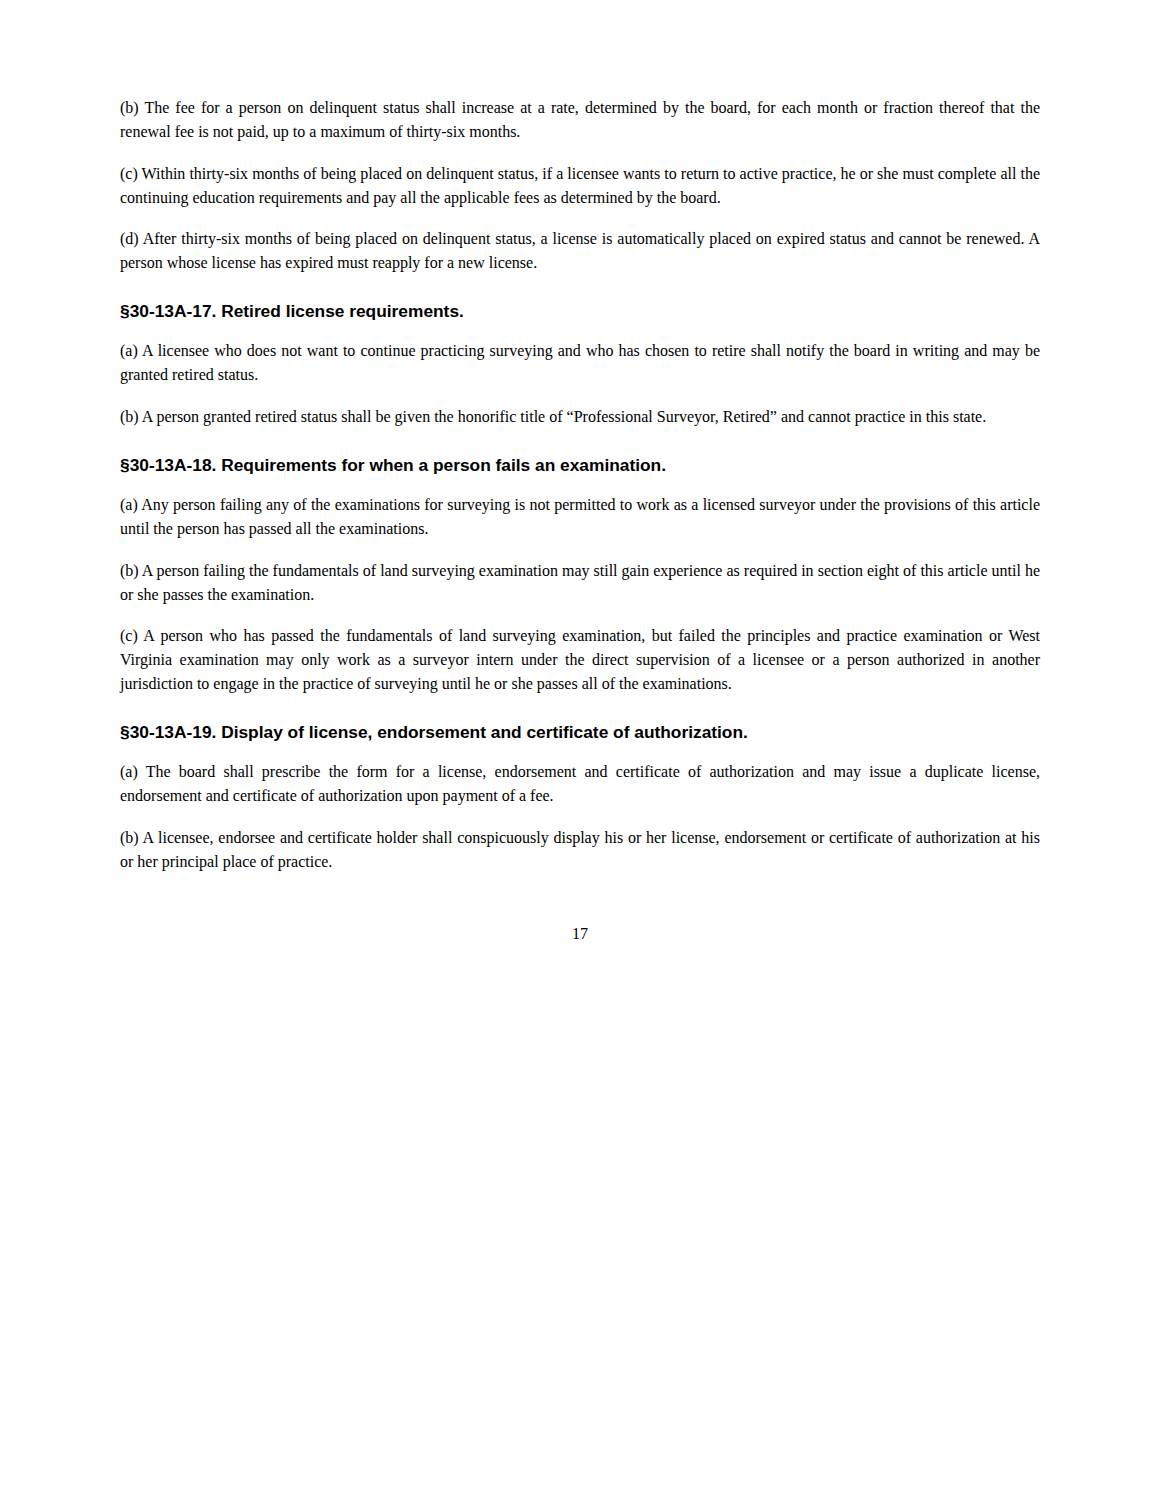(b) The fee for a person on delinquent status shall increase at a rate, determined by the board, for each month or fraction thereof that the renewal fee is not paid, up to a maximum of thirty-six months.
(c) Within thirty-six months of being placed on delinquent status, if a licensee wants to return to active practice, he or she must complete all the continuing education requirements and pay all the applicable fees as determined by the board.
(d) After thirty-six months of being placed on delinquent status, a license is automatically placed on expired status and cannot be renewed. A person whose license has expired must reapply for a new license.
§30-13A-17. Retired license requirements.
(a) A licensee who does not want to continue practicing surveying and who has chosen to retire shall notify the board in writing and may be granted retired status.
(b) A person granted retired status shall be given the honorific title of “Professional Surveyor, Retired” and cannot practice in this state.
§30-13A-18. Requirements for when a person fails an examination.
(a) Any person failing any of the examinations for surveying is not permitted to work as a licensed surveyor under the provisions of this article until the person has passed all the examinations.
(b) A person failing the fundamentals of land surveying examination may still gain experience as required in section eight of this article until he or she passes the examination.
(c) A person who has passed the fundamentals of land surveying examination, but failed the principles and practice examination or West Virginia examination may only work as a surveyor intern under the direct supervision of a licensee or a person authorized in another jurisdiction to engage in the practice of surveying until he or she passes all of the examinations.
§30-13A-19. Display of license, endorsement and certificate of authorization.
(a) The board shall prescribe the form for a license, endorsement and certificate of authorization and may issue a duplicate license, endorsement and certificate of authorization upon payment of a fee.
(b) A licensee, endorsee and certificate holder shall conspicuously display his or her license, endorsement or certificate of authorization at his or her principal place of practice.
17